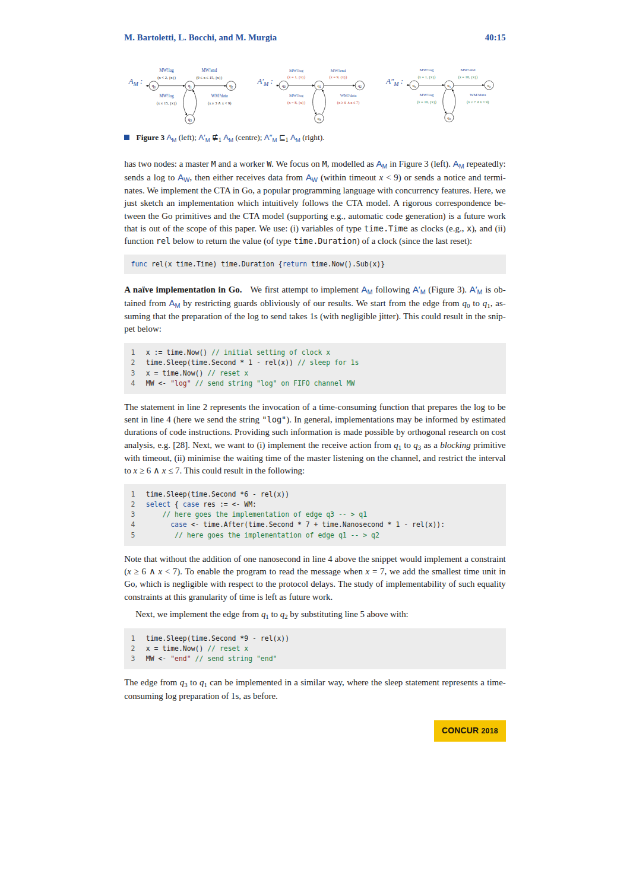M. Bartoletti, L. Bocchi, and M. Murgia
40:15
AM :
MW!log MW!end (x < 2, {x}) (9 ≤ x ≤ 15, {x}) q0 q1 q2 q3 MW!log (x ≤ 15, {x}) WM?data (x ≥ 3 ∧ x < 9)
A′M :
MW!log MW!end (x = 1, {x}) (x = 9, {x}) q0 q1 q2 q3 MW!log (x = 8, {x}) WM?data (x ≥ 6 ∧ x ≤ 7)
A″M :
MW!log MW!end (x = 1, {x}) (x = 10, {x}) q0 q1 q2 q3 MW!log (x = 10, {x}) WM?data (x ≥ 7 ∧ x < 9)
Figure 3 AM (left); A′M ⋢1 AM (centre); A″M ⊑1 AM (right).
has two nodes: a master M and a worker W. We focus on M, modelled as AM in Figure 3 (left). AM repeatedly: sends a log to AW, then either receives data from AW (within timeout x < 9) or sends a notice and terminates. We implement the CTA in Go, a popular programming language with concurrency features. Here, we just sketch an implementation which intuitively follows the CTA model. A rigorous correspondence between the Go primitives and the CTA model (supporting e.g., automatic code generation) is a future work that is out of the scope of this paper. We use: (i) variables of type time.Time as clocks (e.g., x), and (ii) function rel below to return the value (of type time.Duration) of a clock (since the last reset):
func rel(x time.Time) time.Duration {return time.Now().Sub(x)}
A naïve implementation in Go. We first attempt to implement AM following A′M (Figure 3). A′M is obtained from AM by restricting guards obliviously of our results. We start from the edge from q 0 to q 1, assuming that the preparation of the log to send takes 1s (with negligible jitter). This could result in the snippet below:
1x := time.Now() // initial setting of clock x 2time.Sleep(time.Second * 1 - rel(x)) // sleep for 1s 3x = time.Now() // reset x 4 MW <- "log" // send string "log" on FIFO channel MW
The statement in line 2 represents the invocation of a time-consuming function that prepares the log to be sent in line 4 (here we send the string "log"). In general, implementations may be informed by estimated durations of code instructions. Providing such information is made possible by orthogonal research on cost analysis, e.g. [28]. Next, we want to (i) implement the receive action from q 1 to q 3 as a blocking primitive with timeout, (ii) minimise the waiting time of the master listening on the channel, and restrict the interval to x ≥ 6 ∧ x ≤ 7. This could result in the following:
1time.Sleep(time.Second *6 - rel(x)) 2 select { case res := <- WM: 3 // here goes the implementation of edge q3 -- > q1 4 case <- time.After(time.Second * 7 + time.Nanosecond * 1 - rel(x)): 5 // here goes the implementation of edge q1 -- > q2
Note that without the addition of one nanosecond in line 4 above the snippet would implement a constraint (x ≥ 6 ∧ x < 7). To enable the program to read the message when x = 7, we add the smallest time unit in Go, which is negligible with respect to the protocol delays. The study of implementability of such equality constraints at this granularity of time is left as future work.
Next, we implement the edge from q 1 to q 2 by substituting line 5 above with:
1time.Sleep(time.Second *9 - rel(x)) 2x = time.Now() // reset x 3 MW <- "end" // send string "end"
The edge from q 3 to q 1 can be implemented in a similar way, where the sleep statement represents a time-consuming log preparation of 1s, as before.
CONCUR 2018